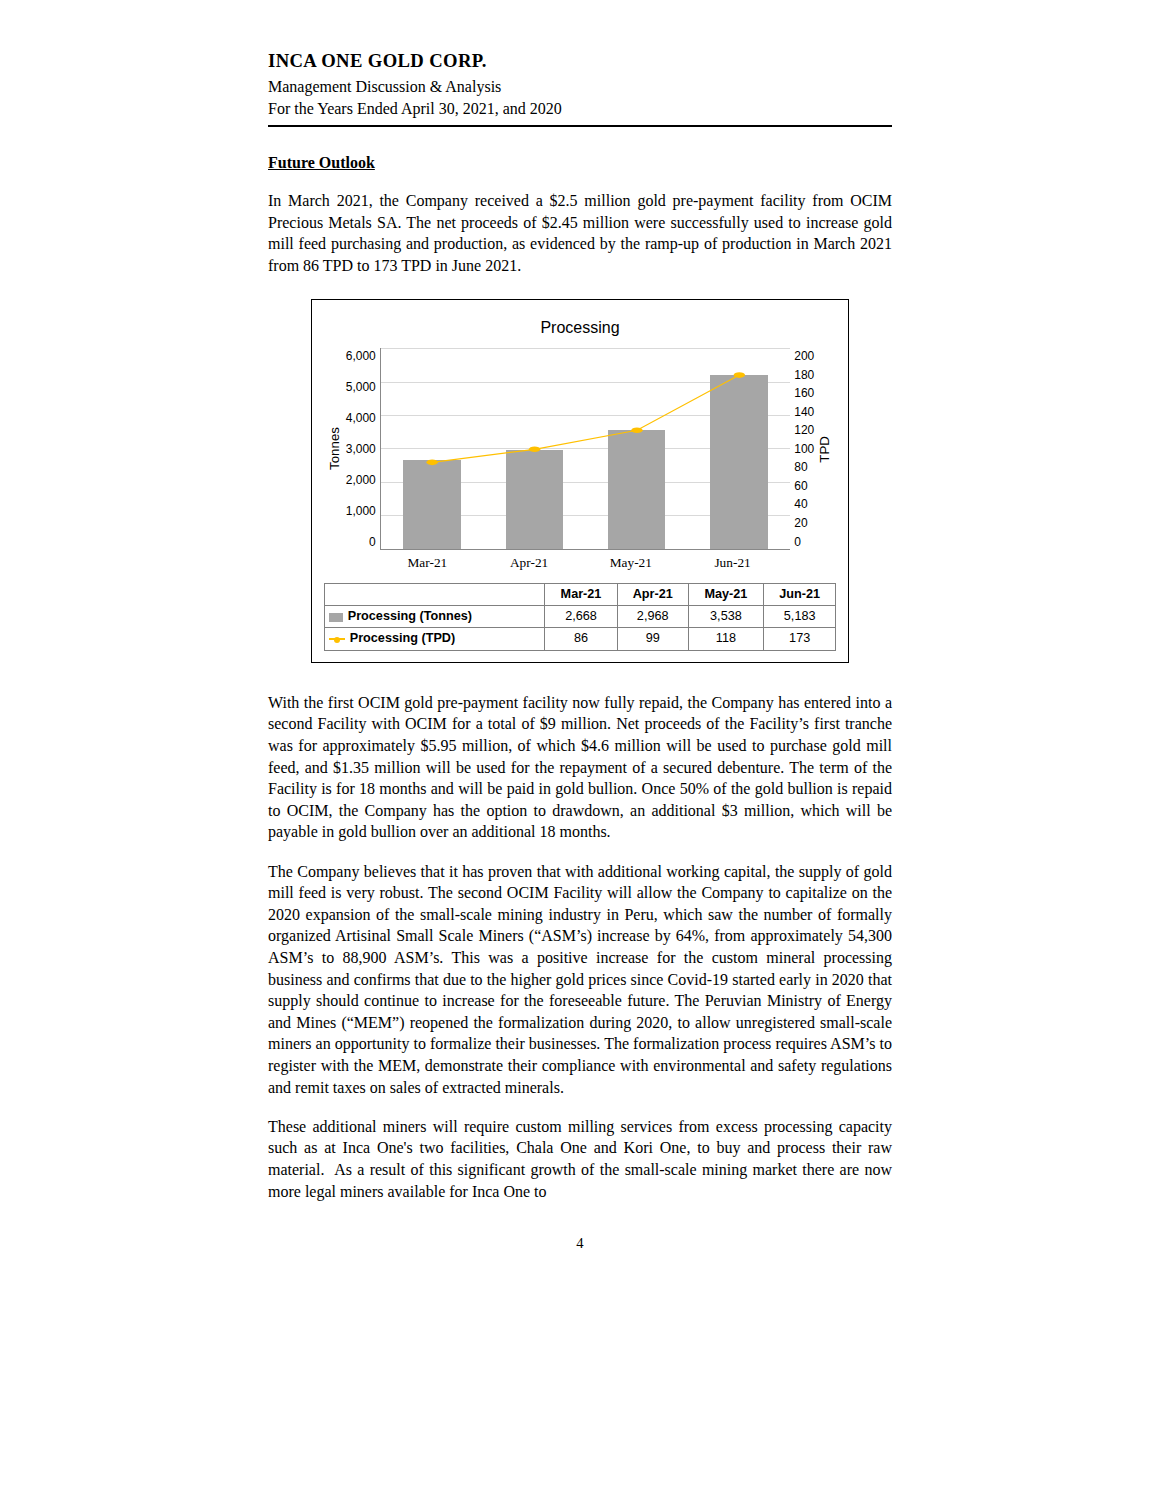INCA ONE GOLD CORP.
Management Discussion & Analysis
For the Years Ended April 30, 2021, and 2020
Future Outlook
In March 2021, the Company received a $2.5 million gold pre-payment facility from OCIM Precious Metals SA. The net proceeds of $2.45 million were successfully used to increase gold mill feed purchasing and production, as evidenced by the ramp-up of production in March 2021 from 86 TPD to 173 TPD in June 2021.
Processing
Tonnes
6,000 5,000 4,000 3,000 2,000 1,000 0
200 180 160 140 120 100 80 60 40 20 0
TPD
Mar-21 Apr-21 May-21 Jun-21
| | Mar-21 | Apr-21 | May-21 | Jun-21 |
| --- | --- | --- | --- | --- |
| Processing (Tonnes) | 2,668 | 2,968 | 3,538 | 5,183 |
| Processing (TPD) | 86 | 99 | 118 | 173 |
With the first OCIM gold pre-payment facility now fully repaid, the Company has entered into a second Facility with OCIM for a total of $9 million. Net proceeds of the Facility’s first tranche was for approximately $5.95 million, of which $4.6 million will be used to purchase gold mill feed, and $1.35 million will be used for the repayment of a secured debenture. The term of the Facility is for 18 months and will be paid in gold bullion. Once 50% of the gold bullion is repaid to OCIM, the Company has the option to drawdown, an additional $3 million, which will be payable in gold bullion over an additional 18 months.
The Company believes that it has proven that with additional working capital, the supply of gold mill feed is very robust. The second OCIM Facility will allow the Company to capitalize on the 2020 expansion of the small-scale mining industry in Peru, which saw the number of formally organized Artisinal Small Scale Miners (“ASM’s) increase by 64%, from approximately 54,300 ASM’s to 88,900 ASM’s. This was a positive increase for the custom mineral processing business and confirms that due to the higher gold prices since Covid-19 started early in 2020 that supply should continue to increase for the foreseeable future. The Peruvian Ministry of Energy and Mines (“MEM”) reopened the formalization during 2020, to allow unregistered small-scale miners an opportunity to formalize their businesses. The formalization process requires ASM’s to register with the MEM, demonstrate their compliance with environmental and safety regulations and remit taxes on sales of extracted minerals.
These additional miners will require custom milling services from excess processing capacity such as at Inca One's two facilities, Chala One and Kori One, to buy and process their raw material. As a result of this significant growth of the small-scale mining market there are now more legal miners available for Inca One to
4